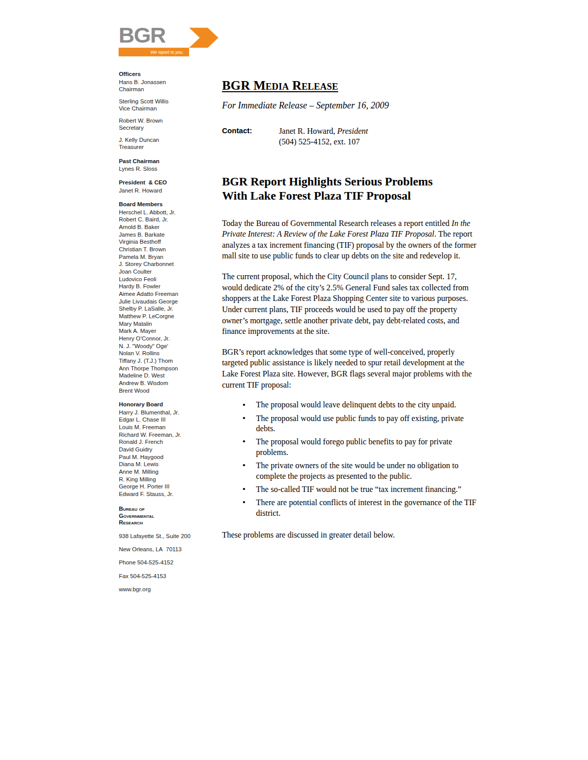BGR We report to you.
Officers
Hans B. Jonassen
Chairman
Sterling Scott Willis
Vice Chairman
Robert W. Brown
Secretary
J. Kelly Duncan
Treasurer
Past Chairman
Lynes R. Sloss
President & CEO
Janet R. Howard
Board Members
Herschel L. Abbott, Jr.
Robert C. Baird, Jr.
Arnold B. Baker
James B. Barkate
Virginia Besthoff
Christian T. Brown
Pamela M. Bryan
J. Storey Charbonnet
Joan Coulter
Ludovico Feoli
Hardy B. Fowler
Aimee Adatto Freeman
Julie Livaudais George
Shelby P. LaSalle, Jr.
Matthew P. LeCorgne
Mary Matalin
Mark A. Mayer
Henry O’Connor, Jr.
N. J. "Woody" Oge'
Nolan V. Rollins
Tiffany J. (T.J.) Thom
Ann Thorpe Thompson
Madeline D. West
Andrew B. Wisdom
Brent Wood
Honorary Board
Harry J. Blumenthal, Jr.
Edgar L. Chase III
Louis M. Freeman
Richard W. Freeman, Jr.
Ronald J. French
David Guidry
Paul M. Haygood
Diana M. Lewis
Anne M. Milling
R. King Milling
George H. Porter III
Edward F. Stauss, Jr.
Bureau of
Governmental
Research
938 Lafayette St., Suite 200
New Orleans, LA 70113
Phone 504-525-4152
Fax 504-525-4153
www.bgr.org
BGR Media Release
For Immediate Release – September 16, 2009
| Contact: | Janet R. Howard, President (504) 525-4152, ext. 107 |
BGR Report Highlights Serious Problems
With Lake Forest Plaza TIF Proposal
Today the Bureau of Governmental Research releases a report entitled In the Private Interest: A Review of the Lake Forest Plaza TIF Proposal. The report analyzes a tax increment financing (TIF) proposal by the owners of the former mall site to use public funds to clear up debts on the site and redevelop it.
The current proposal, which the City Council plans to consider Sept. 17, would dedicate 2% of the city’s 2.5% General Fund sales tax collected from shoppers at the Lake Forest Plaza Shopping Center site to various purposes. Under current plans, TIF proceeds would be used to pay off the property owner’s mortgage, settle another private debt, pay debt-related costs, and finance improvements at the site.
BGR’s report acknowledges that some type of well-conceived, properly targeted public assistance is likely needed to spur retail development at the Lake Forest Plaza site. However, BGR flags several major problems with the current TIF proposal:
The proposal would leave delinquent debts to the city unpaid.
The proposal would use public funds to pay off existing, private debts.
The proposal would forego public benefits to pay for private problems.
The private owners of the site would be under no obligation to complete the projects as presented to the public.
The so-called TIF would not be true “tax increment financing.”
There are potential conflicts of interest in the governance of the TIF district.
These problems are discussed in greater detail below.